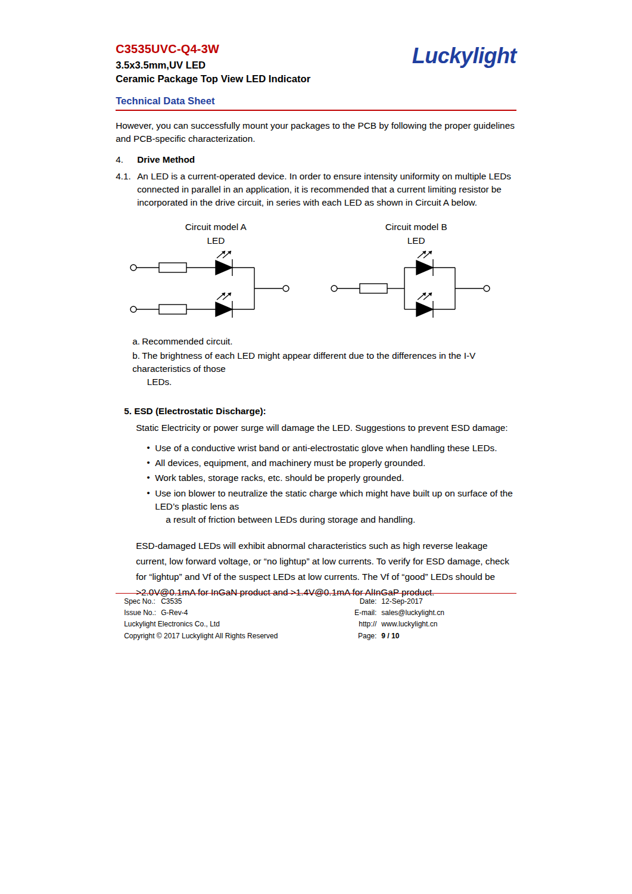C3535UVC-Q4-3W
3.5x3.5mm,UV LED
Ceramic Package Top View LED Indicator
Luckylight
Technical Data Sheet
However, you can successfully mount your packages to the PCB by following the proper guidelines and PCB-specific characterization.
4.
Drive Method
4.1.
An LED is a current-operated device. In order to ensure intensity uniformity on multiple LEDs connected in parallel in an application, it is recommended that a current limiting resistor be incorporated in the drive circuit, in series with each LED as shown in Circuit A below.
Circuit model A
LED
Circuit model B
LED
a. Recommended circuit.
b. The brightness of each LED might appear different due to the differences in the I-V characteristics of those
LEDs.
5. ESD (Electrostatic Discharge):
Static Electricity or power surge will damage the LED. Suggestions to prevent ESD damage:
Use of a conductive wrist band or anti-electrostatic glove when handling these LEDs.
All devices, equipment, and machinery must be properly grounded.
Work tables, storage racks, etc. should be properly grounded.
Use ion blower to neutralize the static charge which might have built up on surface of the LED’s plastic lens asa result of friction between LEDs during storage and handling.
ESD-damaged LEDs will exhibit abnormal characteristics such as high reverse leakage current, low forward voltage, or “no lightup” at low currents. To verify for ESD damage, check for “lightup” and Vf of the suspect LEDs at low currents. The Vf of “good” LEDs should be >2.0V@0.1mA for InGaN product and >1.4V@0.1mA for AlInGaP product.
| Spec No.: C3535 | Date: 12-Sep-2017 |
| Issue No.: G-Rev-4 | E-mail: sales@luckylight.cn |
| Luckylight Electronics Co., Ltd | http:// www.luckylight.cn |
| Copyright © 2017 Luckylight All Rights Reserved | Page: 9 / 10 |